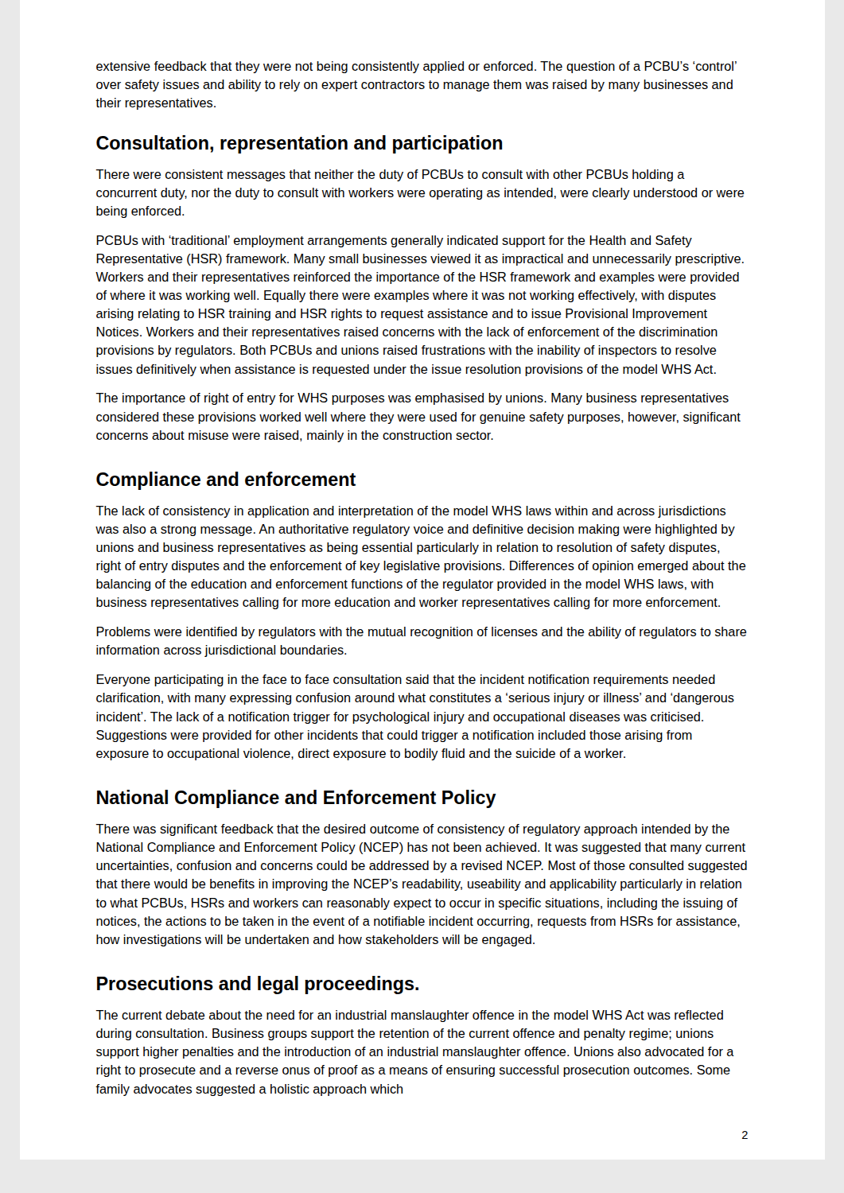extensive feedback that they were not being consistently applied or enforced. The question of a PCBU’s ‘control’ over safety issues and ability to rely on expert contractors to manage them was raised by many businesses and their representatives.
Consultation, representation and participation
There were consistent messages that neither the duty of PCBUs to consult with other PCBUs holding a concurrent duty, nor the duty to consult with workers were operating as intended, were clearly understood or were being enforced.
PCBUs with ‘traditional’ employment arrangements generally indicated support for the Health and Safety Representative (HSR) framework. Many small businesses viewed it as impractical and unnecessarily prescriptive. Workers and their representatives reinforced the importance of the HSR framework and examples were provided of where it was working well. Equally there were examples where it was not working effectively, with disputes arising relating to HSR training and HSR rights to request assistance and to issue Provisional Improvement Notices. Workers and their representatives raised concerns with the lack of enforcement of the discrimination provisions by regulators. Both PCBUs and unions raised frustrations with the inability of inspectors to resolve issues definitively when assistance is requested under the issue resolution provisions of the model WHS Act.
The importance of right of entry for WHS purposes was emphasised by unions. Many business representatives considered these provisions worked well where they were used for genuine safety purposes, however, significant concerns about misuse were raised, mainly in the construction sector.
Compliance and enforcement
The lack of consistency in application and interpretation of the model WHS laws within and across jurisdictions was also a strong message. An authoritative regulatory voice and definitive decision making were highlighted by unions and business representatives as being essential particularly in relation to resolution of safety disputes, right of entry disputes and the enforcement of key legislative provisions. Differences of opinion emerged about the balancing of the education and enforcement functions of the regulator provided in the model WHS laws, with business representatives calling for more education and worker representatives calling for more enforcement.
Problems were identified by regulators with the mutual recognition of licenses and the ability of regulators to share information across jurisdictional boundaries.
Everyone participating in the face to face consultation said that the incident notification requirements needed clarification, with many expressing confusion around what constitutes a ‘serious injury or illness’ and ‘dangerous incident’. The lack of a notification trigger for psychological injury and occupational diseases was criticised. Suggestions were provided for other incidents that could trigger a notification included those arising from exposure to occupational violence, direct exposure to bodily fluid and the suicide of a worker.
National Compliance and Enforcement Policy
There was significant feedback that the desired outcome of consistency of regulatory approach intended by the National Compliance and Enforcement Policy (NCEP) has not been achieved. It was suggested that many current uncertainties, confusion and concerns could be addressed by a revised NCEP. Most of those consulted suggested that there would be benefits in improving the NCEP’s readability, useability and applicability particularly in relation to what PCBUs, HSRs and workers can reasonably expect to occur in specific situations, including the issuing of notices, the actions to be taken in the event of a notifiable incident occurring, requests from HSRs for assistance, how investigations will be undertaken and how stakeholders will be engaged.
Prosecutions and legal proceedings.
The current debate about the need for an industrial manslaughter offence in the model WHS Act was reflected during consultation. Business groups support the retention of the current offence and penalty regime; unions support higher penalties and the introduction of an industrial manslaughter offence. Unions also advocated for a right to prosecute and a reverse onus of proof as a means of ensuring successful prosecution outcomes. Some family advocates suggested a holistic approach which
2